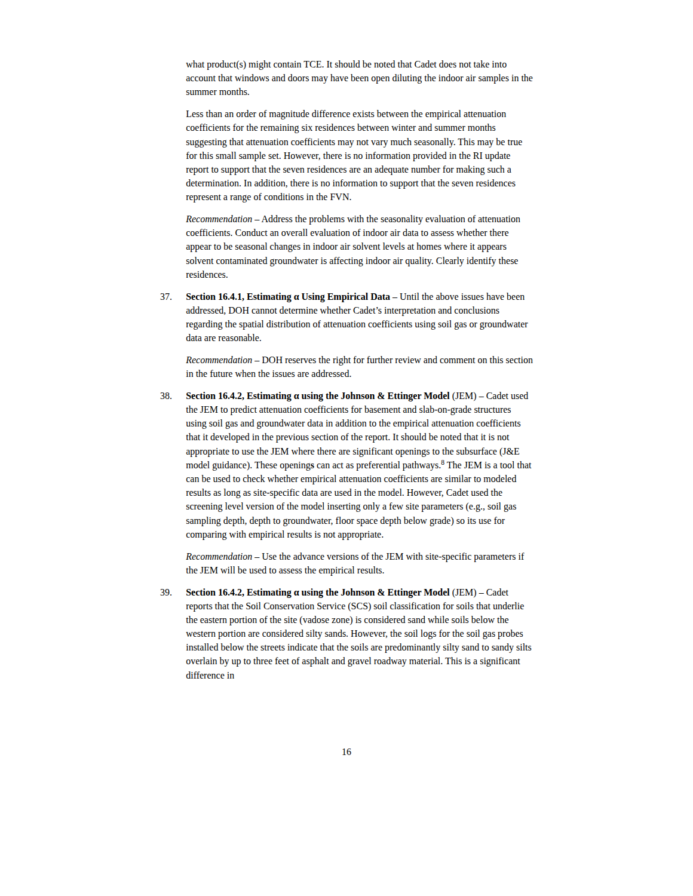what product(s) might contain TCE. It should be noted that Cadet does not take into account that windows and doors may have been open diluting the indoor air samples in the summer months.
Less than an order of magnitude difference exists between the empirical attenuation coefficients for the remaining six residences between winter and summer months suggesting that attenuation coefficients may not vary much seasonally. This may be true for this small sample set. However, there is no information provided in the RI update report to support that the seven residences are an adequate number for making such a determination. In addition, there is no information to support that the seven residences represent a range of conditions in the FVN.
Recommendation – Address the problems with the seasonality evaluation of attenuation coefficients. Conduct an overall evaluation of indoor air data to assess whether there appear to be seasonal changes in indoor air solvent levels at homes where it appears solvent contaminated groundwater is affecting indoor air quality. Clearly identify these residences.
37.
Section 16.4.1, Estimating α Using Empirical Data – Until the above issues have been addressed, DOH cannot determine whether Cadet’s interpretation and conclusions regarding the spatial distribution of attenuation coefficients using soil gas or groundwater data are reasonable.
Recommendation – DOH reserves the right for further review and comment on this section in the future when the issues are addressed.
38.
Section 16.4.2, Estimating α using the Johnson & Ettinger Model (JEM) – Cadet used the JEM to predict attenuation coefficients for basement and slab-on-grade structures using soil gas and groundwater data in addition to the empirical attenuation coefficients that it developed in the previous section of the report. It should be noted that it is not appropriate to use the JEM where there are significant openings to the subsurface (J&E model guidance). These openings can act as preferential pathways.8 The JEM is a tool that can be used to check whether empirical attenuation coefficients are similar to modeled results as long as site-specific data are used in the model. However, Cadet used the screening level version of the model inserting only a few site parameters (e.g., soil gas sampling depth, depth to groundwater, floor space depth below grade) so its use for comparing with empirical results is not appropriate.
Recommendation – Use the advance versions of the JEM with site-specific parameters if the JEM will be used to assess the empirical results.
39.
Section 16.4.2, Estimating α using the Johnson & Ettinger Model (JEM) – Cadet reports that the Soil Conservation Service (SCS) soil classification for soils that underlie the eastern portion of the site (vadose zone) is considered sand while soils below the western portion are considered silty sands. However, the soil logs for the soil gas probes installed below the streets indicate that the soils are predominantly silty sand to sandy silts overlain by up to three feet of asphalt and gravel roadway material. This is a significant difference in
16